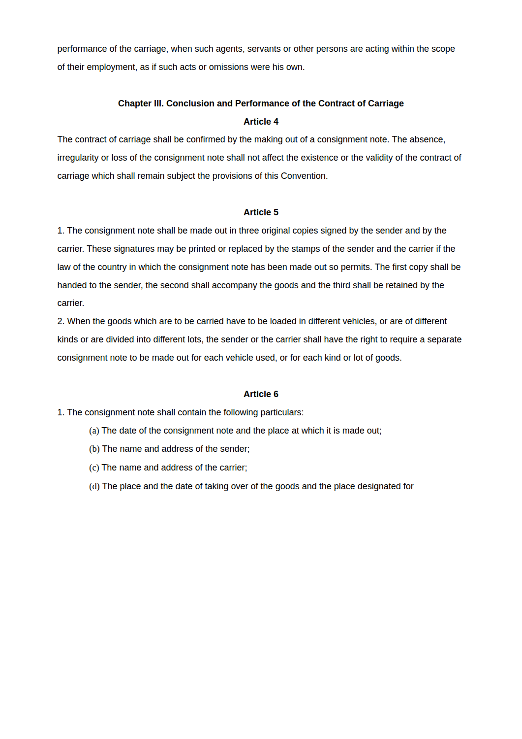performance of the carriage, when such agents, servants or other persons are acting within the scope of their employment, as if such acts or omissions were his own.
Chapter III. Conclusion and Performance of the Contract of Carriage
Article 4
The contract of carriage shall be confirmed by the making out of a consignment note. The absence, irregularity or loss of the consignment note shall not affect the existence or the validity of the contract of carriage which shall remain subject the provisions of this Convention.
Article 5
1. The consignment note shall be made out in three original copies signed by the sender and by the carrier. These signatures may be printed or replaced by the stamps of the sender and the carrier if the law of the country in which the consignment note has been made out so permits. The first copy shall be handed to the sender, the second shall accompany the goods and the third shall be retained by the carrier.
2. When the goods which are to be carried have to be loaded in different vehicles, or are of different kinds or are divided into different lots, the sender or the carrier shall have the right to require a separate consignment note to be made out for each vehicle used, or for each kind or lot of goods.
Article 6
1. The consignment note shall contain the following particulars:
(a) The date of the consignment note and the place at which it is made out;
(b) The name and address of the sender;
(c) The name and address of the carrier;
(d) The place and the date of taking over of the goods and the place designated for